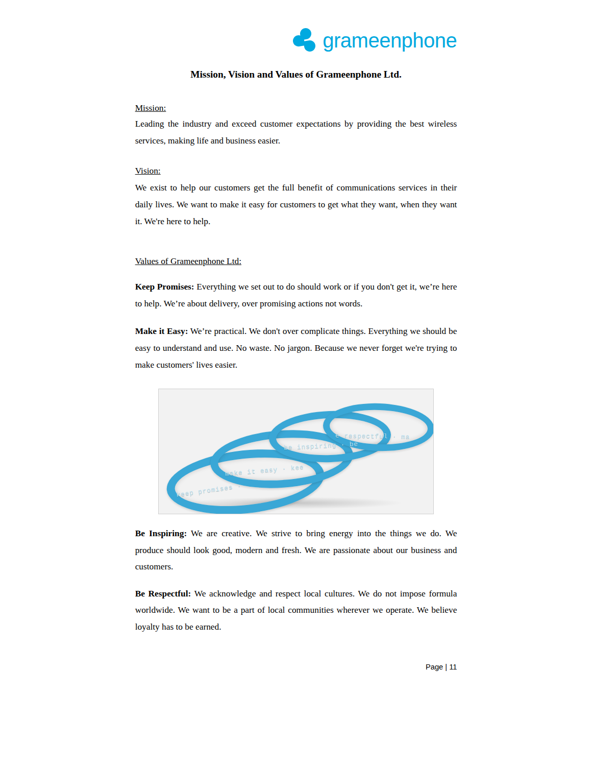grameenphone
Mission, Vision and Values of Grameenphone Ltd.
Mission:
Leading the industry and exceed customer expectations by providing the best wireless services, making life and business easier.
Vision:
We exist to help our customers get the full benefit of communications services in their daily lives. We want to make it easy for customers to get what they want, when they want it. We're here to help.
Values of Grameenphone Ltd:
Keep Promises: Everything we set out to do should work or if you don't get it, we’re here to help. We’re about delivery, over promising actions not words.
Make it Easy: We’re practical. We don't over complicate things. Everything we should be easy to understand and use. No waste. No jargon. Because we never forget we're trying to make customers' lives easier.
keep promises ·
make it easy · kee
be inspiring · be
e respectful · ma
Be Inspiring: We are creative. We strive to bring energy into the things we do. We produce should look good, modern and fresh. We are passionate about our business and customers.
Be Respectful: We acknowledge and respect local cultures. We do not impose formula worldwide. We want to be a part of local communities wherever we operate. We believe loyalty has to be earned.
Page | 11